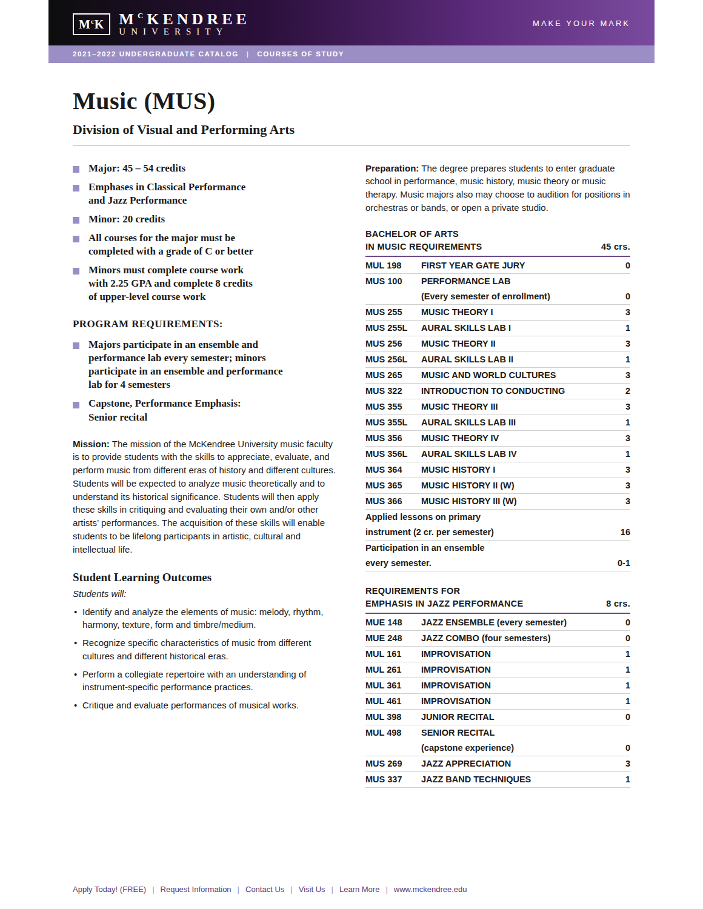McK
MCKENDREE
UNIVERSITY
MAKE YOUR MARK
2021–2022 UNDERGRADUATE CATALOG | COURSES OF STUDY
Music (MUS)
Division of Visual and Performing Arts
Major: 45 – 54 credits
Emphases in Classical Performance
and Jazz Performance
Minor: 20 credits
All courses for the major must be
completed with a grade of C or better
Minors must complete course work
with 2.25 GPA and complete 8 credits
of upper-level course work
PROGRAM REQUIREMENTS:
Majors participate in an ensemble and
performance lab every semester; minors
participate in an ensemble and performance
lab for 4 semesters
Capstone, Performance Emphasis:
Senior recital
Mission: The mission of the McKendree University music faculty is to provide students with the skills to appreciate, evaluate, and perform music from different eras of history and different cultures. Students will be expected to analyze music theoretically and to understand its historical significance. Students will then apply these skills in critiquing and evaluating their own and/or other artists’ performances. The acquisition of these skills will enable students to be lifelong participants in artistic, cultural and intellectual life.
Student Learning Outcomes
Students will:
Identify and analyze the elements of music: melody, rhythm, harmony, texture, form and timbre/medium.
Recognize specific characteristics of music from different cultures and different historical eras.
Perform a collegiate repertoire with an understanding of instrument-specific performance practices.
Critique and evaluate performances of musical works.
Preparation: The degree prepares students to enter graduate school in performance, music history, music theory or music therapy. Music majors also may choose to audition for positions in orchestras or bands, or open a private studio.
BACHELOR OF ARTS
IN MUSIC REQUIREMENTS 45 crs.
| MUL 198 | FIRST YEAR GATE JURY | 0 |
| MUS 100 | PERFORMANCE LAB | |
| | (Every semester of enrollment) | 0 |
| MUS 255 | MUSIC THEORY I | 3 |
| MUS 255L | AURAL SKILLS LAB I | 1 |
| MUS 256 | MUSIC THEORY II | 3 |
| MUS 256L | AURAL SKILLS LAB II | 1 |
| MUS 265 | MUSIC AND WORLD CULTURES | 3 |
| MUS 322 | INTRODUCTION TO CONDUCTING | 2 |
| MUS 355 | MUSIC THEORY III | 3 |
| MUS 355L | AURAL SKILLS LAB III | 1 |
| MUS 356 | MUSIC THEORY IV | 3 |
| MUS 356L | AURAL SKILLS LAB IV | 1 |
| MUS 364 | MUSIC HISTORY I | 3 |
| MUS 365 | MUSIC HISTORY II (W) | 3 |
| MUS 366 | MUSIC HISTORY III (W) | 3 |
| Applied lessons on primary | |
| instrument (2 cr. per semester) | 16 |
| Participation in an ensemble | |
| every semester. | 0-1 |
REQUIREMENTS FOR
EMPHASIS IN JAZZ PERFORMANCE 8 crs.
| MUE 148 | JAZZ ENSEMBLE (every semester) | 0 |
| MUE 248 | JAZZ COMBO (four semesters) | 0 |
| MUL 161 | IMPROVISATION | 1 |
| MUL 261 | IMPROVISATION | 1 |
| MUL 361 | IMPROVISATION | 1 |
| MUL 461 | IMPROVISATION | 1 |
| MUL 398 | JUNIOR RECITAL | 0 |
| MUL 498 | SENIOR RECITAL | |
| | (capstone experience) | 0 |
| MUS 269 | JAZZ APPRECIATION | 3 |
| MUS 337 | JAZZ BAND TECHNIQUES | 1 |
Apply Today! (FREE)| Request Information| Contact Us| Visit Us| Learn More| www.mckendree.edu